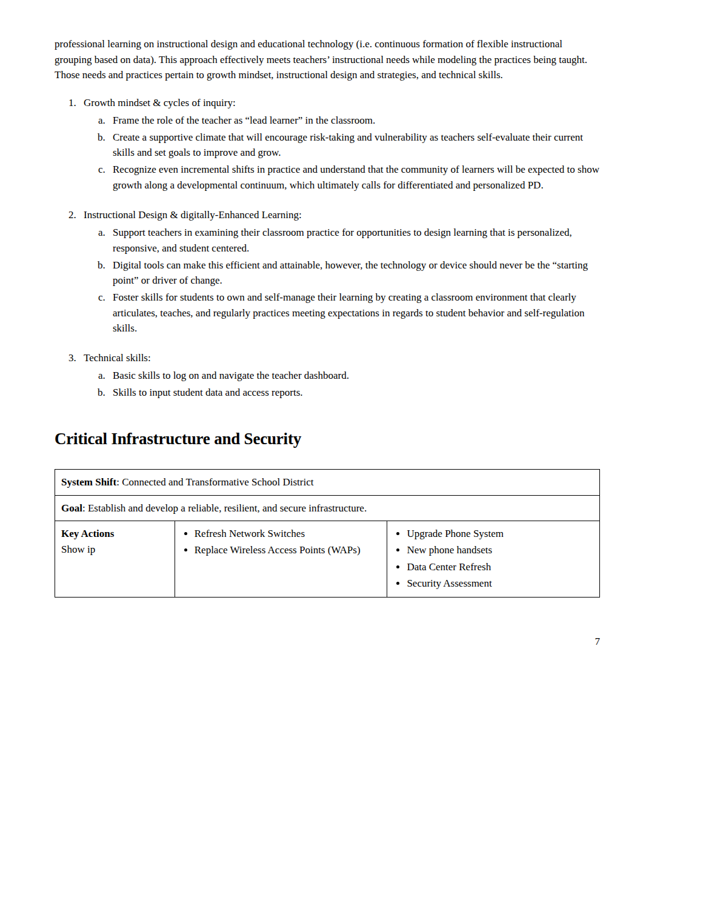professional learning on instructional design and educational technology (i.e. continuous formation of flexible instructional grouping based on data). This approach effectively meets teachers’ instructional needs while modeling the practices being taught. Those needs and practices pertain to growth mindset, instructional design and strategies, and technical skills.
Growth mindset & cycles of inquiry:
Frame the role of the teacher as “lead learner” in the classroom.
Create a supportive climate that will encourage risk-taking and vulnerability as teachers self-evaluate their current skills and set goals to improve and grow.
Recognize even incremental shifts in practice and understand that the community of learners will be expected to show growth along a developmental continuum, which ultimately calls for differentiated and personalized PD.
Instructional Design & digitally-Enhanced Learning:
Support teachers in examining their classroom practice for opportunities to design learning that is personalized, responsive, and student centered.
Digital tools can make this efficient and attainable, however, the technology or device should never be the “starting point” or driver of change.
Foster skills for students to own and self-manage their learning by creating a classroom environment that clearly articulates, teaches, and regularly practices meeting expectations in regards to student behavior and self-regulation skills.
Technical skills:
Basic skills to log on and navigate the teacher dashboard.
Skills to input student data and access reports.
Critical Infrastructure and Security
| System Shift : Connected and Transformative School District |
| Goal : Establish and develop a reliable, resilient, and secure infrastructure. |
| Key Actions Show ip | Refresh Network Switches Replace Wireless Access Points (WAPs) | Upgrade Phone System New phone handsets Data Center Refresh Security Assessment |
7